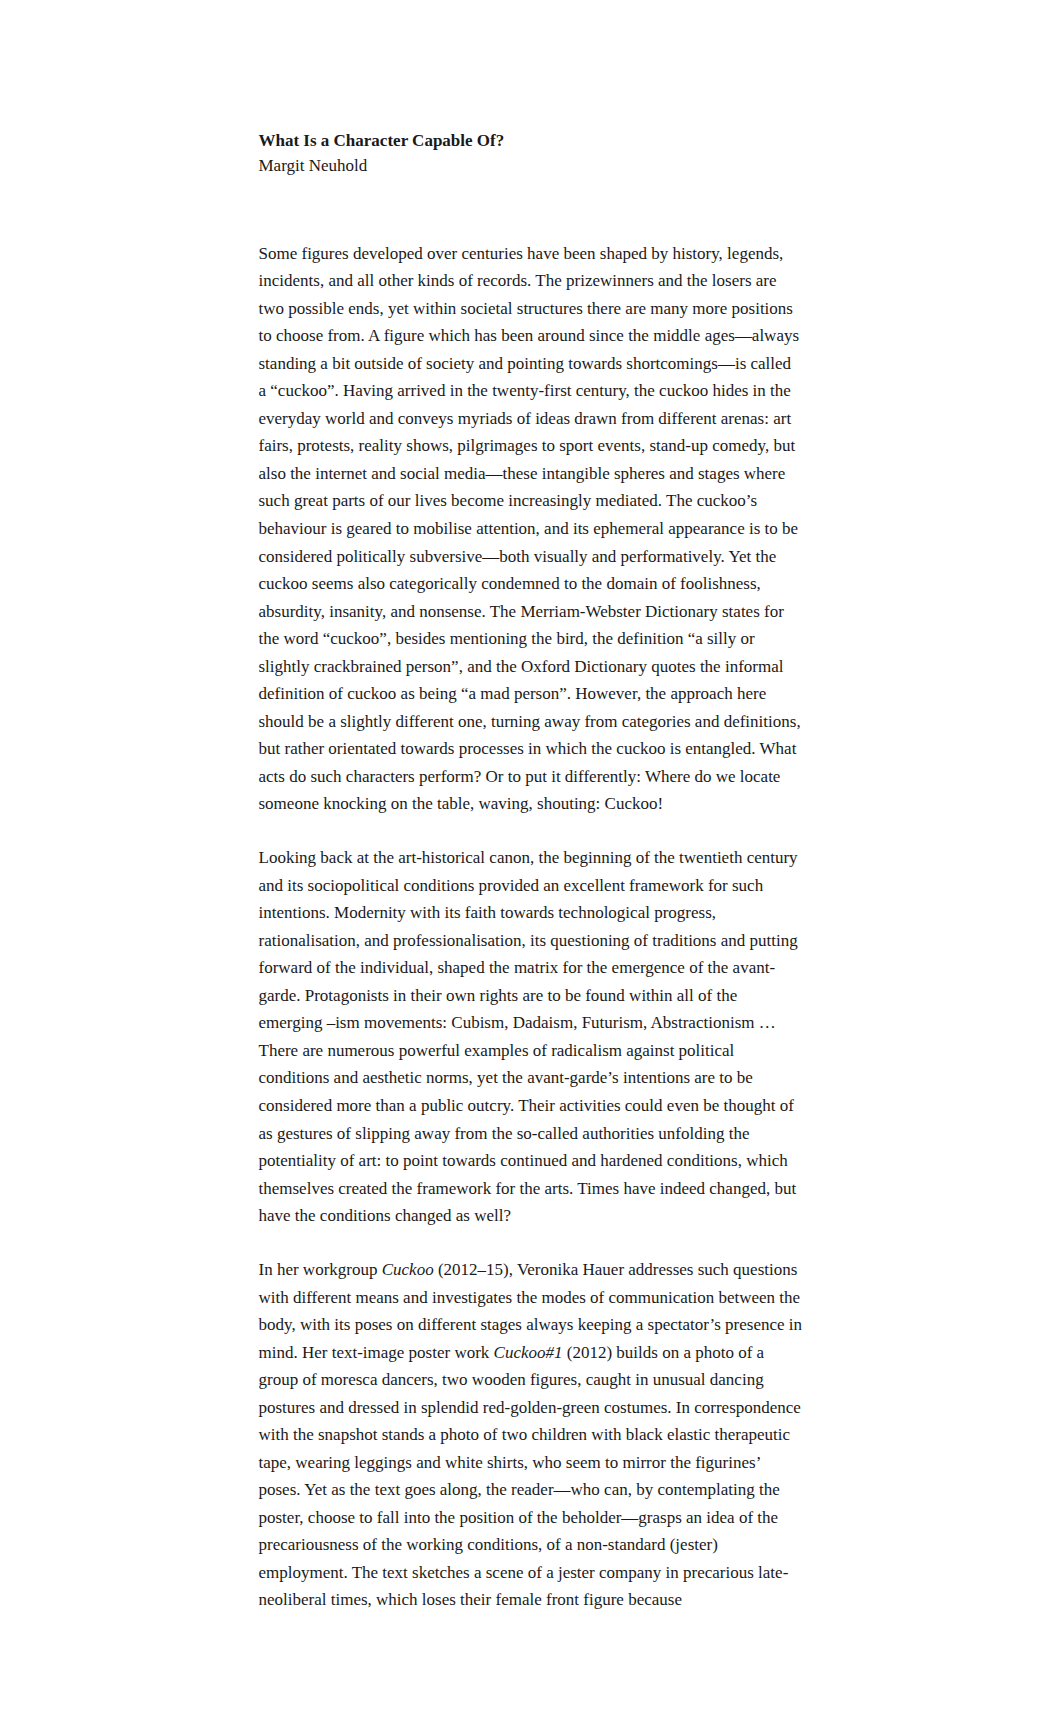What Is a Character Capable Of?
Margit Neuhold
Some figures developed over centuries have been shaped by history, legends, incidents, and all other kinds of records. The prizewinners and the losers are two possible ends, yet within societal structures there are many more positions to choose from. A figure which has been around since the middle ages—always standing a bit outside of society and pointing towards shortcomings—is called a “cuckoo”. Having arrived in the twenty-first century, the cuckoo hides in the everyday world and conveys myriads of ideas drawn from different arenas: art fairs, protests, reality shows, pilgrimages to sport events, stand-up comedy, but also the internet and social media—these intangible spheres and stages where such great parts of our lives become increasingly mediated. The cuckoo’s behaviour is geared to mobilise attention, and its ephemeral appearance is to be considered politically subversive—both visually and performatively. Yet the cuckoo seems also categorically condemned to the domain of foolishness, absurdity, insanity, and nonsense. The Merriam-Webster Dictionary states for the word “cuckoo”, besides mentioning the bird, the definition “a silly or slightly crackbrained person”, and the Oxford Dictionary quotes the informal definition of cuckoo as being “a mad person”. However, the approach here should be a slightly different one, turning away from categories and definitions, but rather orientated towards processes in which the cuckoo is entangled. What acts do such characters perform? Or to put it differently: Where do we locate someone knocking on the table, waving, shouting: Cuckoo!
Looking back at the art-historical canon, the beginning of the twentieth century and its sociopolitical conditions provided an excellent framework for such intentions. Modernity with its faith towards technological progress, rationalisation, and professionalisation, its questioning of traditions and putting forward of the individual, shaped the matrix for the emergence of the avant-garde. Protagonists in their own rights are to be found within all of the emerging –ism movements: Cubism, Dadaism, Futurism, Abstractionism … There are numerous powerful examples of radicalism against political conditions and aesthetic norms, yet the avant-garde’s intentions are to be considered more than a public outcry. Their activities could even be thought of as gestures of slipping away from the so-called authorities unfolding the potentiality of art: to point towards continued and hardened conditions, which themselves created the framework for the arts. Times have indeed changed, but have the conditions changed as well?
In her workgroup Cuckoo (2012–15), Veronika Hauer addresses such questions with different means and investigates the modes of communication between the body, with its poses on different stages always keeping a spectator’s presence in mind. Her text-image poster work Cuckoo#1 (2012) builds on a photo of a group of moresca dancers, two wooden figures, caught in unusual dancing postures and dressed in splendid red-golden-green costumes. In correspondence with the snapshot stands a photo of two children with black elastic therapeutic tape, wearing leggings and white shirts, who seem to mirror the figurines’ poses. Yet as the text goes along, the reader—who can, by contemplating the poster, choose to fall into the position of the beholder—grasps an idea of the precariousness of the working conditions, of a non-standard (jester) employment. The text sketches a scene of a jester company in precarious late-neoliberal times, which loses their female front figure because